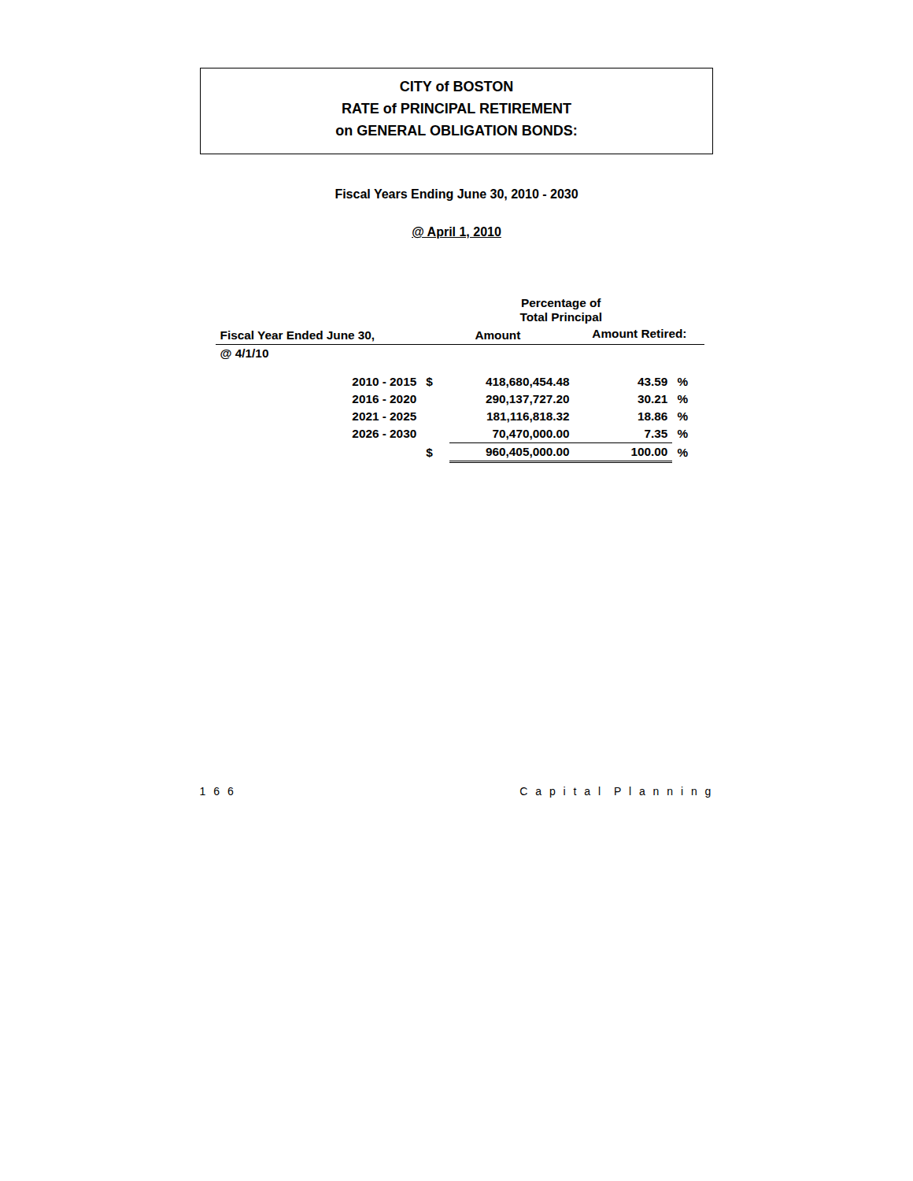CITY of BOSTON
RATE of PRINCIPAL RETIREMENT
on GENERAL OBLIGATION BONDS:
Fiscal Years Ending June 30, 2010 - 2030
@ April 1, 2010
| | Percentage of | |
| --- | --- | --- |
| | Total Principal | |
| Fiscal Year Ended June 30, | Amount | Amount Retired: |
| @ 4/1/10 | |
| 2010 - 2015 | $ | 418,680,454.48 | 43.59 | % |
| 2016 - 2020 | | 290,137,727.20 | 30.21 | % |
| 2021 - 2025 | | 181,116,818.32 | 18.86 | % |
| 2026 - 2030 | | 70,470,000.00 | 7.35 | % |
| | $ | 960,405,000.00 | 100.00 | % |
1 6 6
C a p i t a l P l a n n i n g